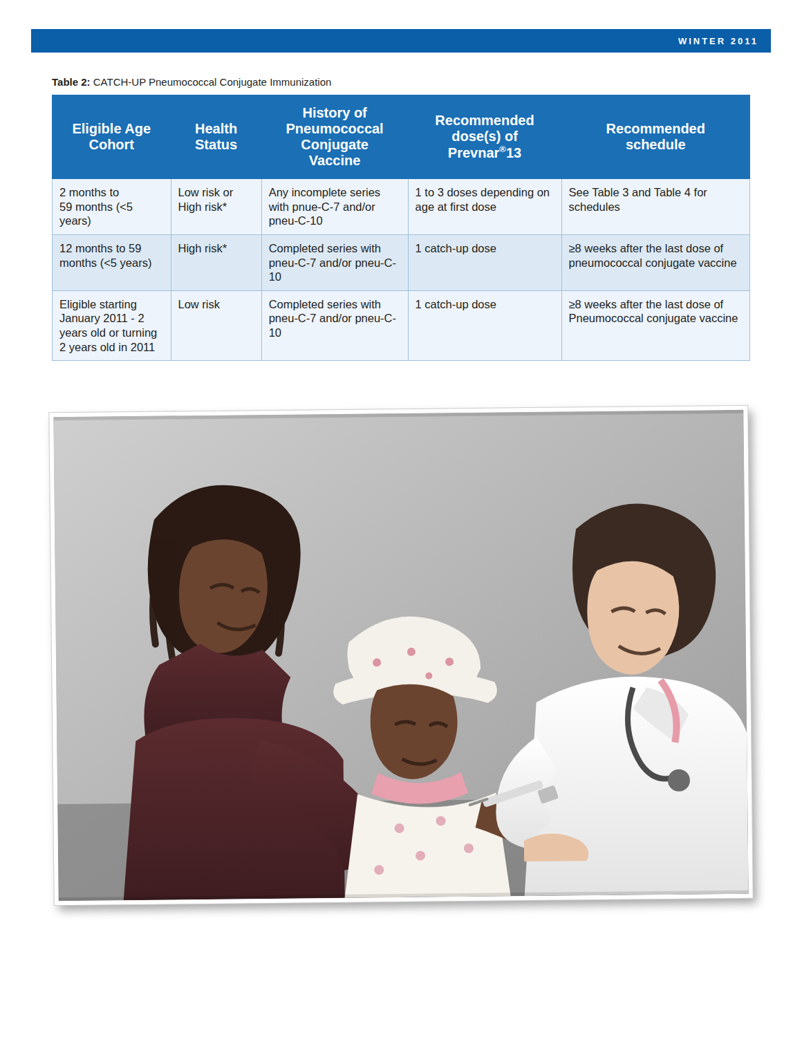WINTER 2011
Table 2: CATCH-UP Pneumococcal Conjugate Immunization
| Eligible Age Cohort | Health Status | History of Pneumococcal Conjugate Vaccine | Recommended dose(s) of Prevnar ® 13 | Recommended schedule |
| --- | --- | --- | --- | --- |
| 2 months to 59 months (<5 years) | Low risk or High risk* | Any incomplete series with pnue-C-7 and/or pneu-C-10 | 1 to 3 doses depending on age at first dose | See Table 3 and Table 4 for schedules |
| 12 months to 59 months (<5 years) | High risk* | Completed series with pneu-C-7 and/or pneu-C-10 | 1 catch-up dose | ≥8 weeks after the last dose of pneumococcal conjugate vaccine |
| Eligible starting January 2011 - 2 years old or turning 2 years old in 2011 | Low risk | Completed series with pneu-C-7 and/or pneu-C-10 | 1 catch-up dose | ≥8 weeks after the last dose of Pneumococcal conjugate vaccine |